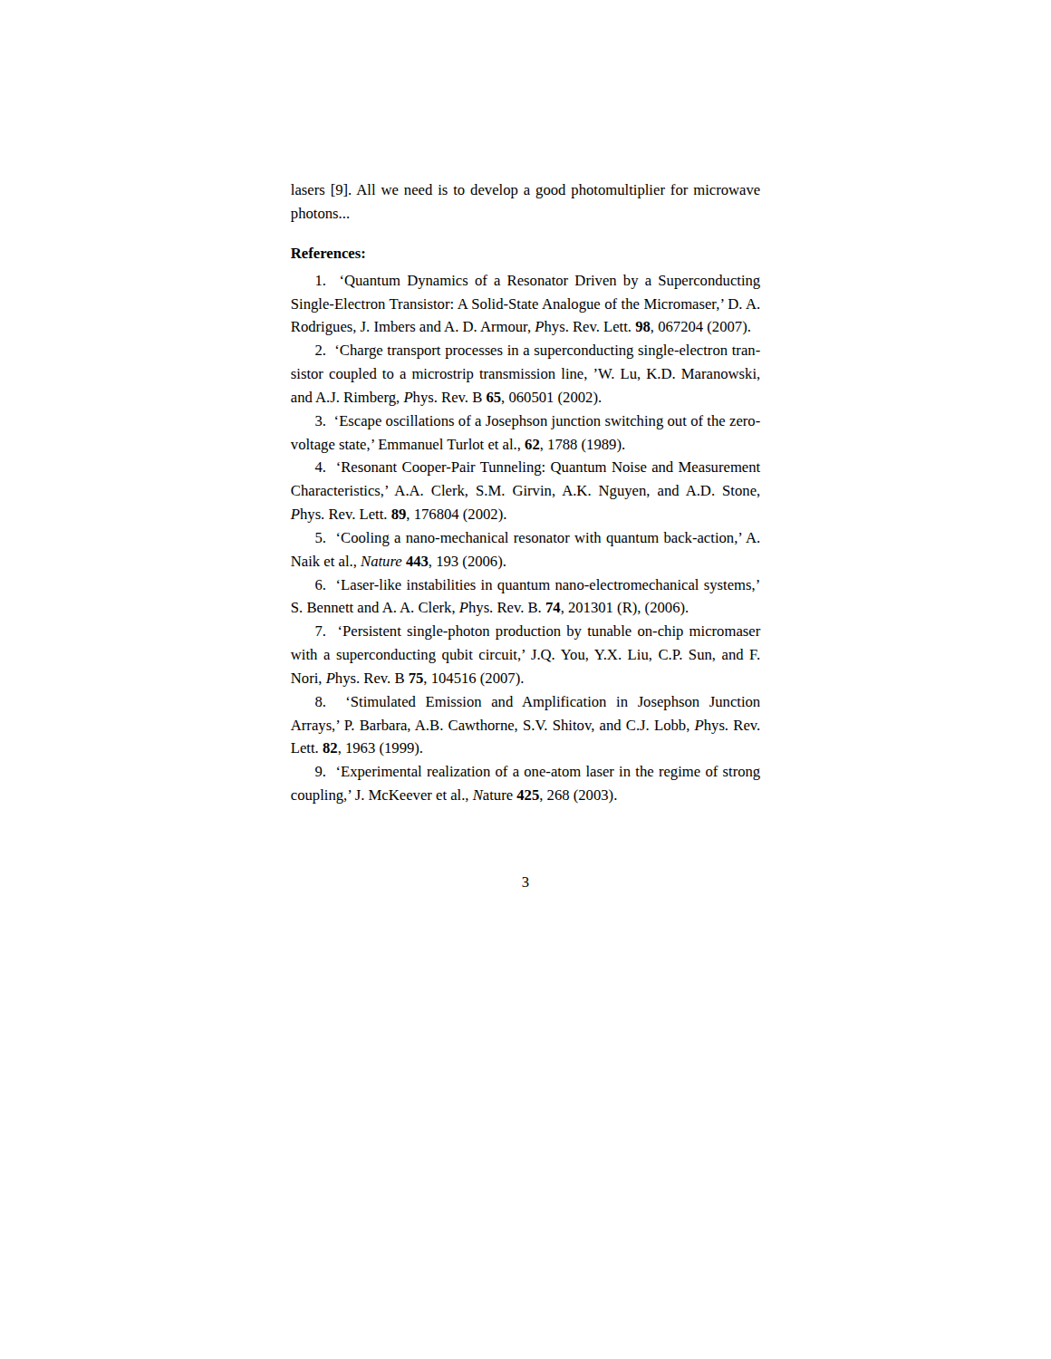lasers [9]. All we need is to develop a good photomultiplier for microwave photons...
References:
‘Quantum Dynamics of a Resonator Driven by a Superconducting Single-Electron Transistor: A Solid-State Analogue of the Micromaser,’ D. A. Rodrigues, J. Imbers and A. D. Armour, Phys. Rev. Lett. 98, 067204 (2007).
‘Charge transport processes in a superconducting single-electron transistor coupled to a microstrip transmission line, ’W. Lu, K.D. Maranowski, and A.J. Rimberg, Phys. Rev. B 65, 060501 (2002).
‘Escape oscillations of a Josephson junction switching out of the zero-voltage state,’ Emmanuel Turlot et al., 62, 1788 (1989).
‘Resonant Cooper-Pair Tunneling: Quantum Noise and Measurement Characteristics,’ A.A. Clerk, S.M. Girvin, A.K. Nguyen, and A.D. Stone, Phys. Rev. Lett. 89, 176804 (2002).
‘Cooling a nano-mechanical resonator with quantum back-action,’ A. Naik et al., Nature 443, 193 (2006).
‘Laser-like instabilities in quantum nano-electromechanical systems,’ S. Bennett and A. A. Clerk, Phys. Rev. B. 74, 201301 (R), (2006).
‘Persistent single-photon production by tunable on-chip micromaser with a superconducting qubit circuit,’ J.Q. You, Y.X. Liu, C.P. Sun, and F. Nori, Phys. Rev. B 75, 104516 (2007).
‘Stimulated Emission and Amplification in Josephson Junction Arrays,’ P. Barbara, A.B. Cawthorne, S.V. Shitov, and C.J. Lobb, Phys. Rev. Lett. 82, 1963 (1999).
‘Experimental realization of a one-atom laser in the regime of strong coupling,’ J. McKeever et al., Nature 425, 268 (2003).
3